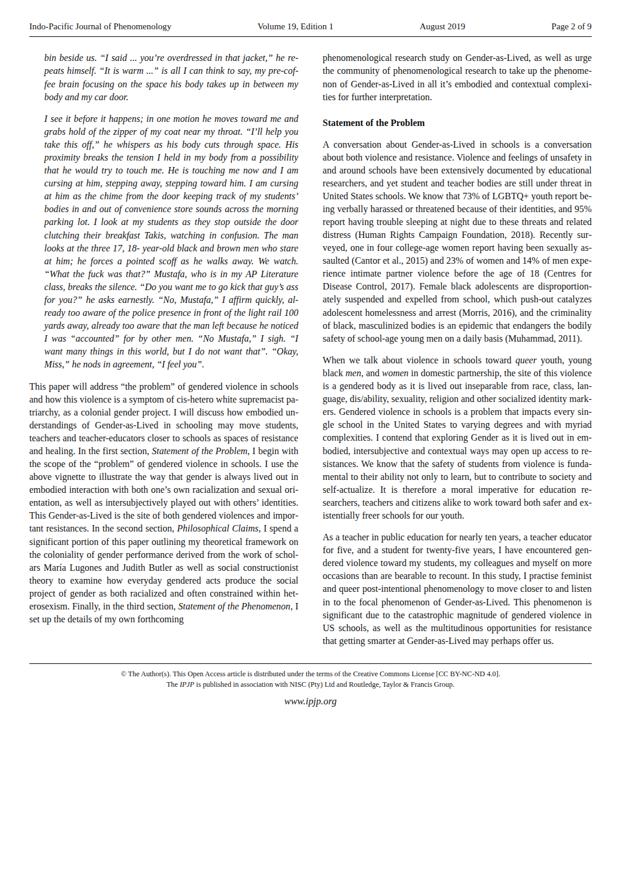Indo-Pacific Journal of Phenomenology Volume 19, Edition 1 August 2019 Page 2 of 9
bin beside us. “I said ... you’re overdressed in that jacket,” he repeats himself. “It is warm ...” is all I can think to say, my pre-coffee brain focusing on the space his body takes up in between my body and my car door.
I see it before it happens; in one motion he moves toward me and grabs hold of the zipper of my coat near my throat. “I’ll help you take this off,” he whispers as his body cuts through space. His proximity breaks the tension I held in my body from a possibility that he would try to touch me. He is touching me now and I am cursing at him, stepping away, stepping toward him. I am cursing at him as the chime from the door keeping track of my students’ bodies in and out of convenience store sounds across the morning parking lot. I look at my students as they stop outside the door clutching their breakfast Takis, watching in confusion. The man looks at the three 17, 18- year-old black and brown men who stare at him; he forces a pointed scoff as he walks away. We watch. “What the fuck was that?” Mustafa, who is in my AP Literature class, breaks the silence. “Do you want me to go kick that guy’s ass for you?” he asks earnestly. “No, Mustafa,” I affirm quickly, already too aware of the police presence in front of the light rail 100 yards away, already too aware that the man left because he noticed I was “accounted” for by other men. “No Mustafa,” I sigh. “I want many things in this world, but I do not want that”. “Okay, Miss,” he nods in agreement, “I feel you”.
This paper will address “the problem” of gendered violence in schools and how this violence is a symptom of cis-hetero white supremacist patriarchy, as a colonial gender project. I will discuss how embodied understandings of Gender-as-Lived in schooling may move students, teachers and teacher-educators closer to schools as spaces of resistance and healing. In the first section, Statement of the Problem, I begin with the scope of the “problem” of gendered violence in schools. I use the above vignette to illustrate the way that gender is always lived out in embodied interaction with both one’s own racialization and sexual orientation, as well as intersubjectively played out with others’ identities. This Gender-as-Lived is the site of both gendered violences and important resistances. In the second section, Philosophical Claims, I spend a significant portion of this paper outlining my theoretical framework on the coloniality of gender performance derived from the work of scholars María Lugones and Judith Butler as well as social constructionist theory to examine how everyday gendered acts produce the social project of gender as both racialized and often constrained within heterosexism. Finally, in the third section, Statement of the Phenomenon, I set up the details of my own forthcoming
phenomenological research study on Gender-as-Lived, as well as urge the community of phenomenological research to take up the phenomenon of Gender-as-Lived in all it’s embodied and contextual complexities for further interpretation.
Statement of the Problem
A conversation about Gender-as-Lived in schools is a conversation about both violence and resistance. Violence and feelings of unsafety in and around schools have been extensively documented by educational researchers, and yet student and teacher bodies are still under threat in United States schools. We know that 73% of LGBTQ+ youth report being verbally harassed or threatened because of their identities, and 95% report having trouble sleeping at night due to these threats and related distress (Human Rights Campaign Foundation, 2018). Recently surveyed, one in four college-age women report having been sexually assaulted (Cantor et al., 2015) and 23% of women and 14% of men experience intimate partner violence before the age of 18 (Centres for Disease Control, 2017). Female black adolescents are disproportionately suspended and expelled from school, which push-out catalyzes adolescent homelessness and arrest (Morris, 2016), and the criminality of black, masculinized bodies is an epidemic that endangers the bodily safety of school-age young men on a daily basis (Muhammad, 2011).
When we talk about violence in schools toward queer youth, young black men, and women in domestic partnership, the site of this violence is a gendered body as it is lived out inseparable from race, class, language, dis/ability, sexuality, religion and other socialized identity markers. Gendered violence in schools is a problem that impacts every single school in the United States to varying degrees and with myriad complexities. I contend that exploring Gender as it is lived out in embodied, intersubjective and contextual ways may open up access to resistances. We know that the safety of students from violence is fundamental to their ability not only to learn, but to contribute to society and self-actualize. It is therefore a moral imperative for education researchers, teachers and citizens alike to work toward both safer and existentially freer schools for our youth.
As a teacher in public education for nearly ten years, a teacher educator for five, and a student for twenty-five years, I have encountered gendered violence toward my students, my colleagues and myself on more occasions than are bearable to recount. In this study, I practise feminist and queer post-intentional phenomenology to move closer to and listen in to the focal phenomenon of Gender-as-Lived. This phenomenon is significant due to the catastrophic magnitude of gendered violence in US schools, as well as the multitudinous opportunities for resistance that getting smarter at Gender-as-Lived may perhaps offer us.
© The Author(s). This Open Access article is distributed under the terms of the Creative Commons License [CC BY-NC-ND 4.0].
The IPJP is published in association with NISC (Pty) Ltd and Routledge, Taylor & Francis Group.
www.ipjp.org